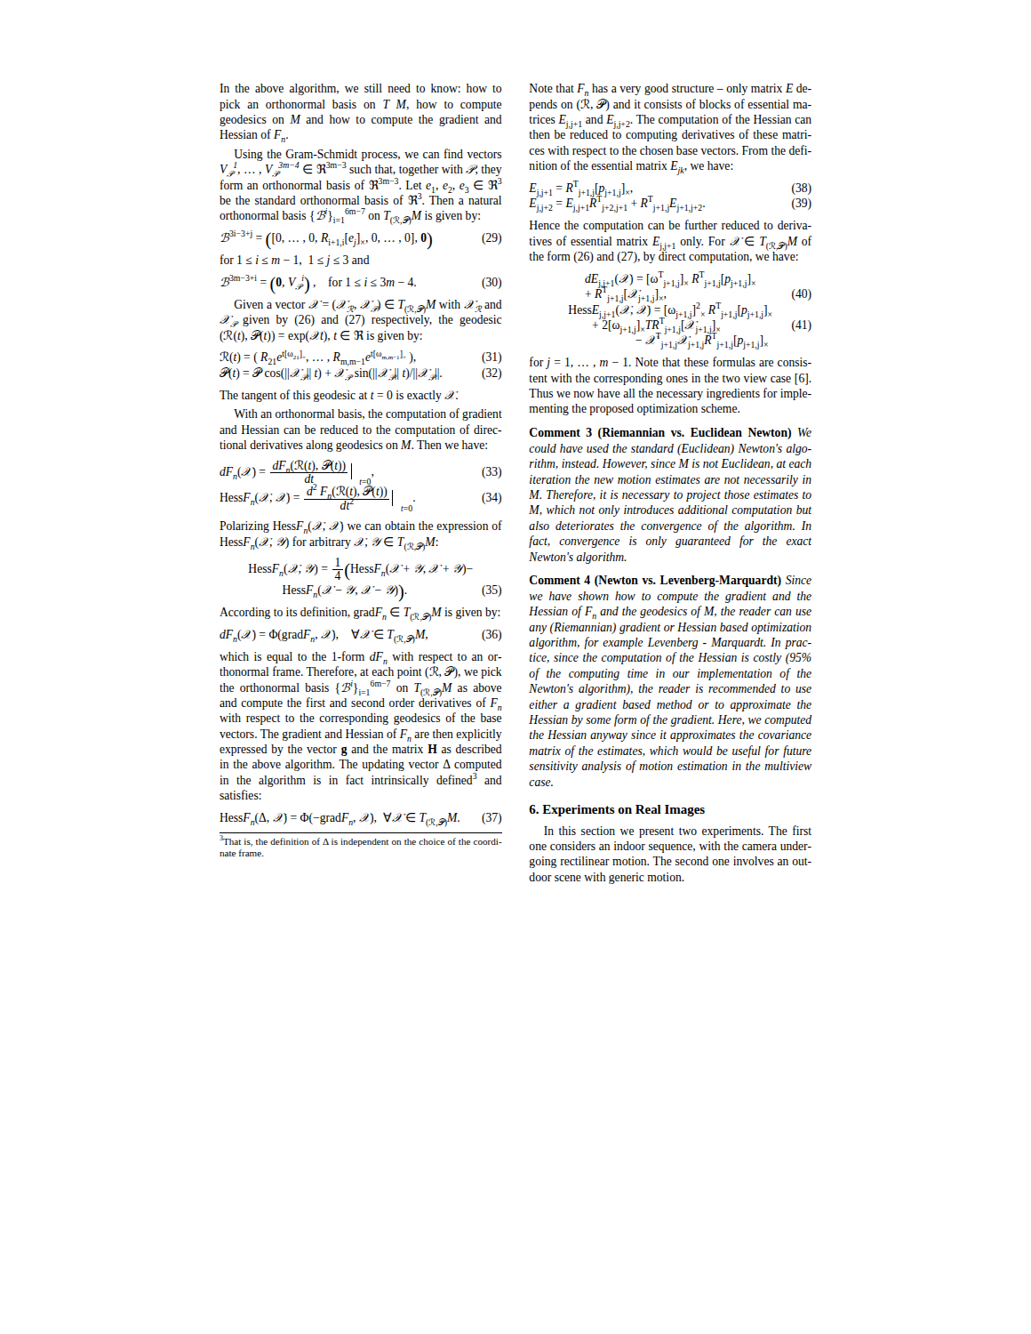In the above algorithm, we still need to know: how to pick an orthonormal basis on T M, how to compute geodesics on M and how to compute the gradient and Hessian of Fn.
Using the Gram-Schmidt process, we can find vectors V𝒫1, … , V𝒫3m−4 ∈ ℜ3m−3 such that, together with 𝒫, they form an orthonormal basis of ℜ3m−3. Let e1, e2, e3 ∈ ℜ3 be the standard orthonormal basis of ℜ3. Then a natural orthonormal basis {ℬi}i=16m−7 on T(ℛ,𝒫)M is given by:
ℬ3i−3+j = ([0, … , 0, Ri+1,i[ej]×, 0, … , 0], 0) (29)
for 1 ≤ i ≤ m − 1, 1 ≤ j ≤ 3 and
ℬ3m−3+i = (0, V𝒫i) , for 1 ≤ i ≤ 3m − 4. (30)
Given a vector 𝒳 = (𝒳ℛ, 𝒳𝒫) ∈ T(ℛ,𝒫)M with 𝒳ℛ and 𝒳𝒫 given by (26) and (27) respectively, the geodesic (ℛ(t), 𝒫(t)) = exp(𝒳t), t ∈ ℜ is given by:
ℛ(t) = ( R21et[ω21]×, … , Rm,m−1et[ωm,m−1]× ), (31)
𝒫(t) = 𝒫 cos(||𝒳𝒫|| t) + 𝒳𝒫 sin(||𝒳𝒫|| t)/||𝒳𝒫||. (32)
The tangent of this geodesic at t = 0 is exactly 𝒳.
With an orthonormal basis, the computation of gradient and Hessian can be reduced to the computation of directional derivatives along geodesics on M. Then we have:
dFn(𝒳) = dFn(ℛ(t), 𝒫(t)) dt t=0, (33)
Hess Fn(𝒳, 𝒳) = d2 Fn(ℛ(t), 𝒫(t)) dt2 t=0. (34)
Polarizing Hess Fn(𝒳, 𝒳) we can obtain the expression of Hess Fn(𝒳, 𝒴) for arbitrary 𝒳, 𝒴 ∈ T(ℛ,𝒫)M:
Hess Fn(𝒳, 𝒴) = 14(Hess Fn(𝒳 + 𝒴, 𝒳 + 𝒴)−
Hess Fn(𝒳 − 𝒴, 𝒳 − 𝒴)). (35)
According to its definition, gradFn ∈ T(ℛ,𝒫)M is given by:
dFn(𝒳) = Φ(gradFn, 𝒳), ∀𝒳 ∈ T(ℛ,𝒫)M, (36)
which is equal to the 1-form dFn with respect to an orthonormal frame. Therefore, at each point (ℛ, 𝒫), we pick the orthonormal basis {ℬi}i=16m−7 on T(ℛ,𝒫)M as above and compute the first and second order derivatives of Fn with respect to the corresponding geodesics of the base vectors. The gradient and Hessian of Fn are then explicitly expressed by the vector g and the matrix H as described in the above algorithm. The updating vector Δ computed in the algorithm is in fact intrinsically defined3 and satisfies:
Hess Fn(Δ, 𝒳) = Φ(−gradFn, 𝒳), ∀𝒳 ∈ T(ℛ,𝒫)M. (37)
3That is, the definition of Δ is independent on the choice of the coordinate frame.
Note that Fn has a very good structure – only matrix E depends on (ℛ, 𝒫) and it consists of blocks of essential matrices Ej,j+1 and Ej,j+2. The computation of the Hessian can then be reduced to computing derivatives of these matrices with respect to the chosen base vectors. From the definition of the essential matrix Ejk, we have:
Ej,j+1 = RTj+1,j[pj+1,j]×, (38)
Ej,j+2 = Ej,j+1RTj+2,j+1 + RTj+1,jEj+1,j+2. (39)
Hence the computation can be further reduced to derivatives of essential matrix Ej,j+1 only. For 𝒳 ∈ T(ℛ,𝒫)M of the form (26) and (27), by direct computation, we have:
dEj,j+1(𝒳) = [ωTj+1,j]× RTj+1,j[pj+1,j]×
+ RTj+1,j[𝒳j+1,j]×, (40)
Hess Ej,j+1(𝒳, 𝒳) = [ωj+1,j]2× RTj+1,j[pj+1,j]×
+ 2[ωj+1,j]×TRTj+1,j[𝒳j+1,j]× (41)
− 𝒳Tj+1,j𝒳j+1,jRTj+1,j[pj+1,j]×
for j = 1, … , m − 1. Note that these formulas are consistent with the corresponding ones in the two view case [6]. Thus we now have all the necessary ingredients for implementing the proposed optimization scheme.
Comment 3 (Riemannian vs. Euclidean Newton) We could have used the standard (Euclidean) Newton's algorithm, instead. However, since M is not Euclidean, at each iteration the new motion estimates are not necessarily in M. Therefore, it is necessary to project those estimates to M, which not only introduces additional computation but also deteriorates the convergence of the algorithm. In fact, convergence is only guaranteed for the exact Newton's algorithm.
Comment 4 (Newton vs. Levenberg-Marquardt) Since we have shown how to compute the gradient and the Hessian of Fn and the geodesics of M, the reader can use any (Riemannian) gradient or Hessian based optimization algorithm, for example Levenberg - Marquardt. In practice, since the computation of the Hessian is costly (95% of the computing time in our implementation of the Newton's algorithm), the reader is recommended to use either a gradient based method or to approximate the Hessian by some form of the gradient. Here, we computed the Hessian anyway since it approximates the covariance matrix of the estimates, which would be useful for future sensitivity analysis of motion estimation in the multiview case.
6. Experiments on Real Images
In this section we present two experiments. The first one considers an indoor sequence, with the camera undergoing rectilinear motion. The second one involves an outdoor scene with generic motion.